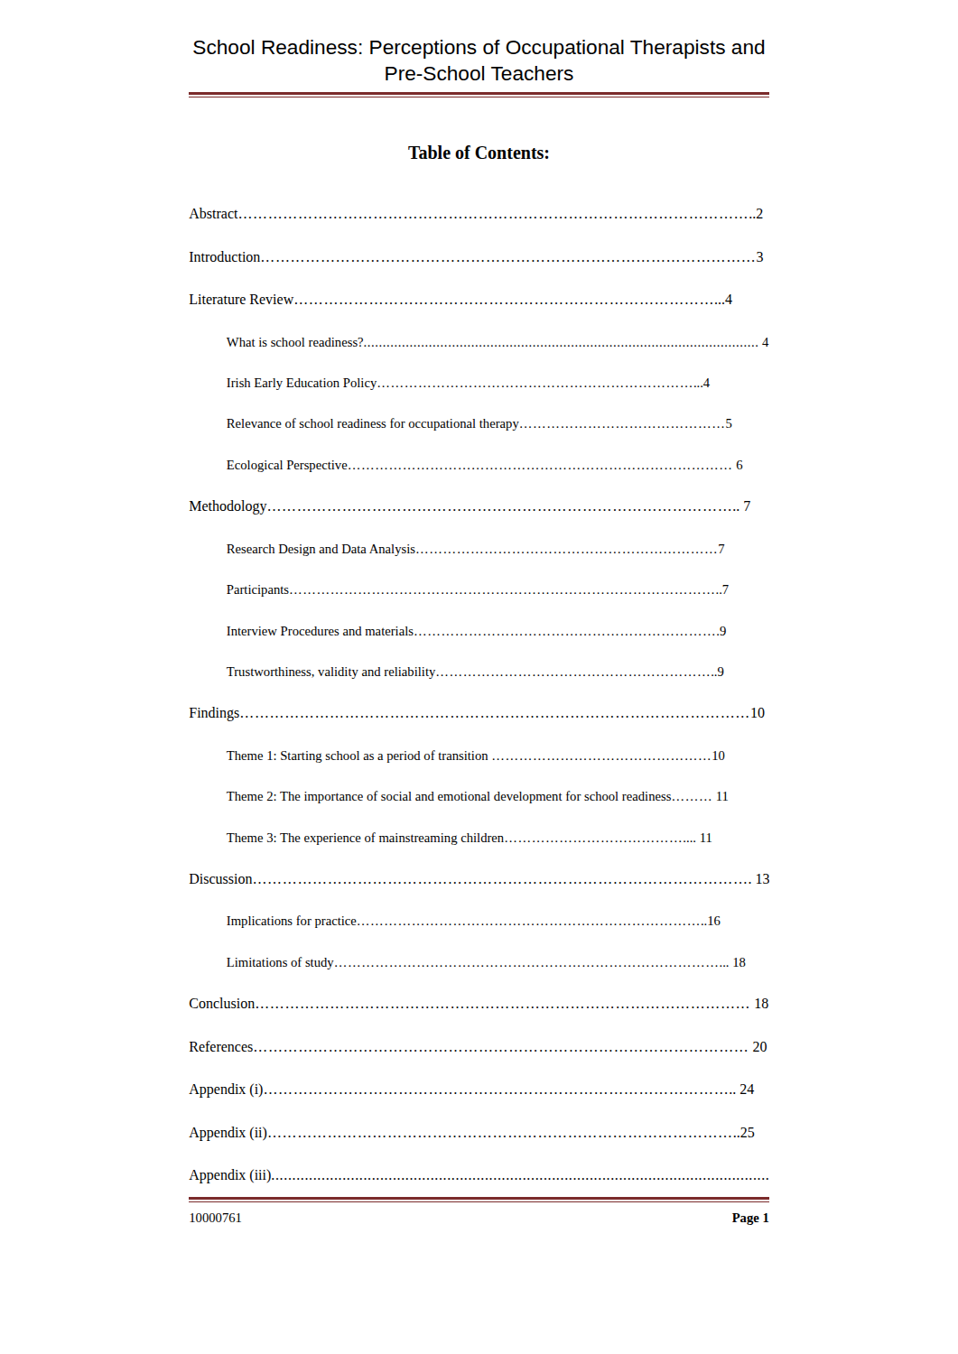School Readiness: Perceptions of Occupational Therapists and Pre-School Teachers
Table of Contents:
Abstract…………………………………………………………………………………………..2
Introduction………………………………………………………………………………………3
Literature Review…………………………………………………………………………...4
What is school readiness?....................................................................................................... 4
Irish Early Education Policy……………………………………………………………...4
Relevance of school readiness for occupational therapy………………………………………5
Ecological Perspective………………………………………………………………………… 6
Methodology………………………………………………………………………………….. 7
Research Design and Data Analysis…………………………………………………………7
Participants…………………………………………………………………………………..7
Interview Procedures and materials………………………………………………………….9
Trustworthiness, validity and reliability……………………………………………………..9
Findings…………………………………………………………………………………………10
Theme 1: Starting school as a period of transition …………………………………………10
Theme 2: The importance of social and emotional development for school readiness……… 11
Theme 3: The experience of mainstreaming children………………………………….... 11
Discussion………………………………………………………………………………………. 13
Implications for practice…………………………………………………………………..16
Limitations of study…………………………………………………………………………... 18
Conclusion……………………………………………………………………………………… 18
References……………………………………………………………………………………… 20
Appendix (i)………………………………………………………………………………….. 24
Appendix (ii)…………………………………………………………………………………..25
Appendix (iii)................................................................................................................................. 26
10000761 Page 1